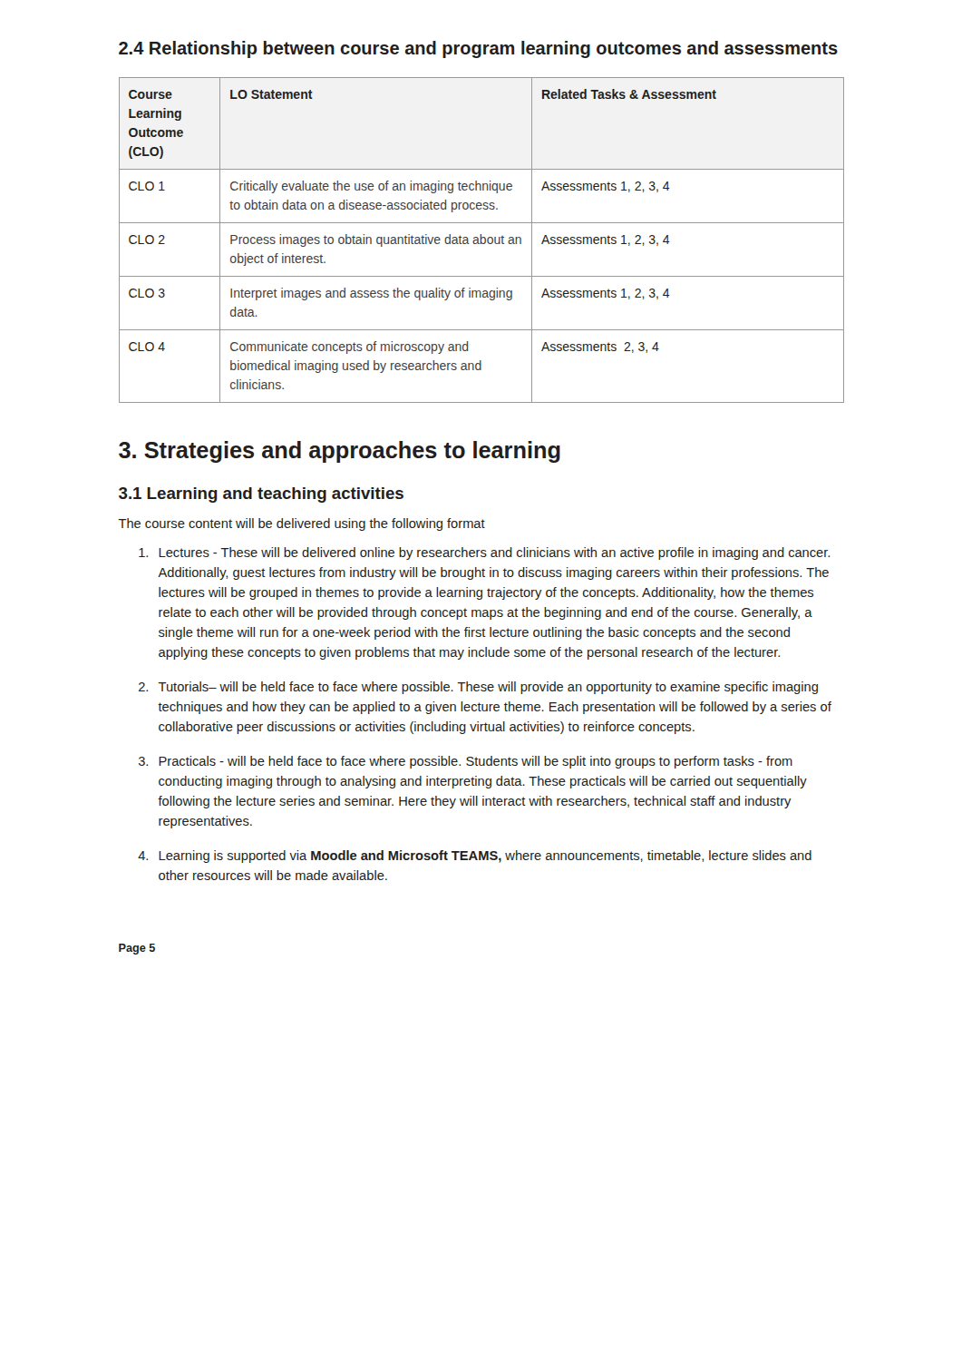2.4 Relationship between course and program learning outcomes and assessments
| Course Learning Outcome (CLO) | LO Statement | Related Tasks & Assessment |
| --- | --- | --- |
| CLO 1 | Critically evaluate the use of an imaging technique to obtain data on a disease-associated process. | Assessments 1, 2, 3, 4 |
| CLO 2 | Process images to obtain quantitative data about an object of interest. | Assessments 1, 2, 3, 4 |
| CLO 3 | Interpret images and assess the quality of imaging data. | Assessments 1, 2, 3, 4 |
| CLO 4 | Communicate concepts of microscopy and biomedical imaging used by researchers and clinicians. | Assessments 2, 3, 4 |
3. Strategies and approaches to learning
3.1 Learning and teaching activities
The course content will be delivered using the following format
Lectures - These will be delivered online by researchers and clinicians with an active profile in imaging and cancer. Additionally, guest lectures from industry will be brought in to discuss imaging careers within their professions. The lectures will be grouped in themes to provide a learning trajectory of the concepts. Additionality, how the themes relate to each other will be provided through concept maps at the beginning and end of the course. Generally, a single theme will run for a one-week period with the first lecture outlining the basic concepts and the second applying these concepts to given problems that may include some of the personal research of the lecturer.
Tutorials– will be held face to face where possible. These will provide an opportunity to examine specific imaging techniques and how they can be applied to a given lecture theme. Each presentation will be followed by a series of collaborative peer discussions or activities (including virtual activities) to reinforce concepts.
Practicals - will be held face to face where possible. Students will be split into groups to perform tasks - from conducting imaging through to analysing and interpreting data. These practicals will be carried out sequentially following the lecture series and seminar. Here they will interact with researchers, technical staff and industry representatives.
Learning is supported via Moodle and Microsoft TEAMS, where announcements, timetable, lecture slides and other resources will be made available.
Page 5